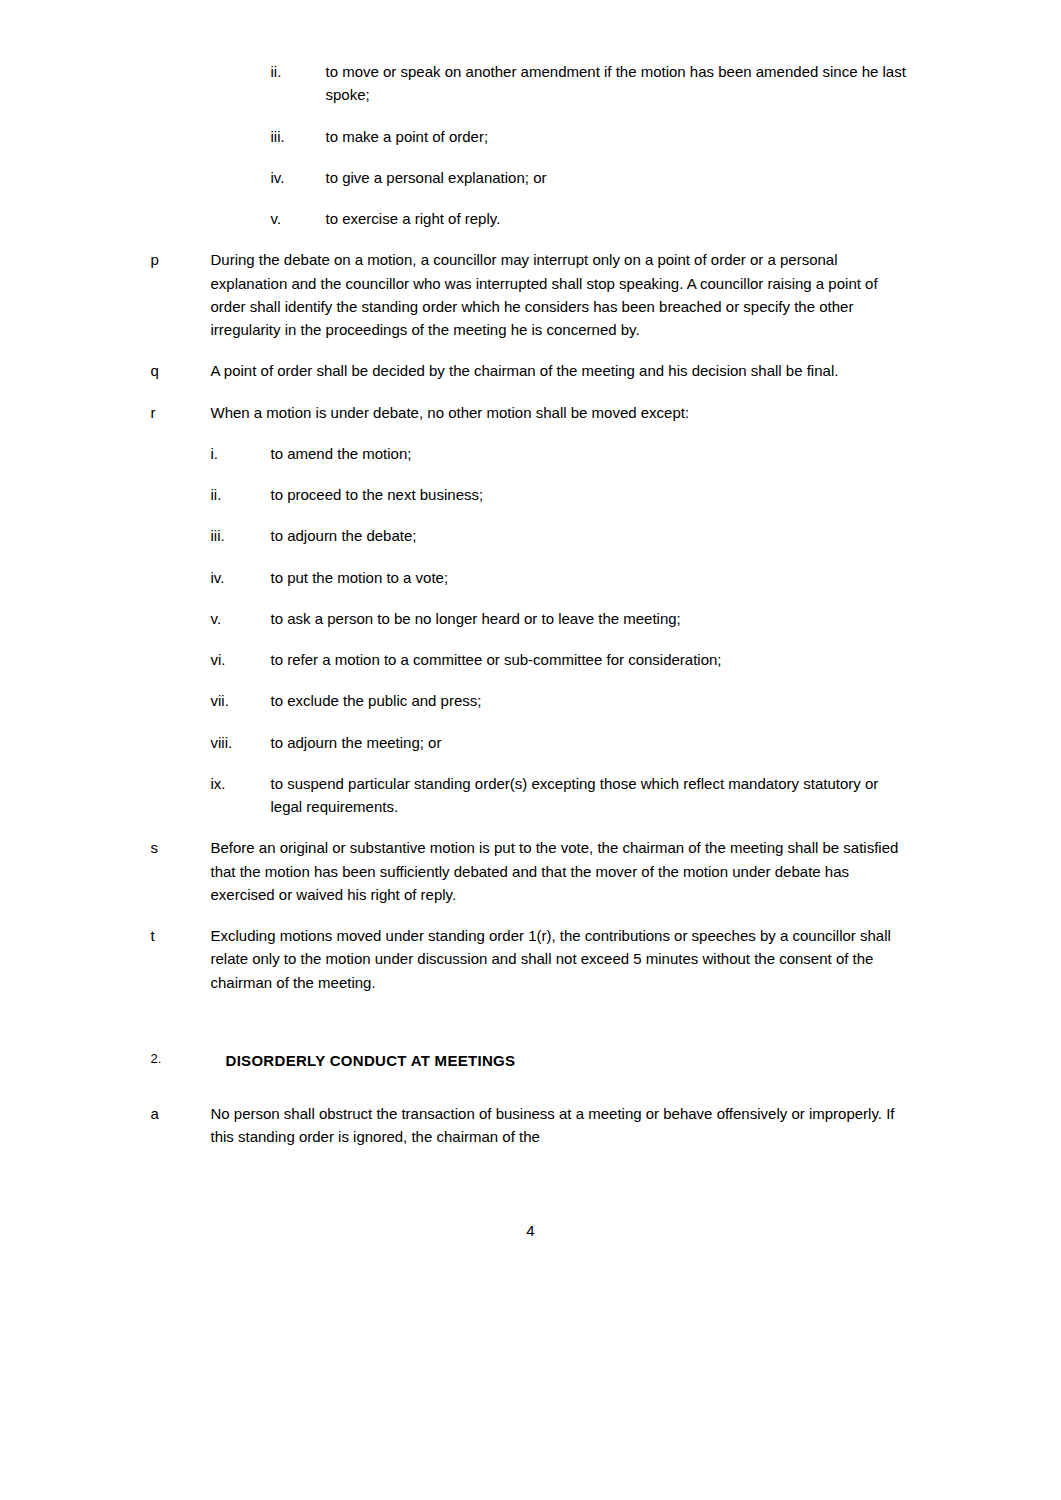ii.
to move or speak on another amendment if the motion has been amended since he last spoke;
iii.
to make a point of order;
iv.
to give a personal explanation; or
v.
to exercise a right of reply.
p
During the debate on a motion, a councillor may interrupt only on a point of order or a personal explanation and the councillor who was interrupted shall stop speaking. A councillor raising a point of order shall identify the standing order which he considers has been breached or specify the other irregularity in the proceedings of the meeting he is concerned by.
q
A point of order shall be decided by the chairman of the meeting and his decision shall be final.
r
When a motion is under debate, no other motion shall be moved except:
i.
to amend the motion;
ii.
to proceed to the next business;
iii.
to adjourn the debate;
iv.
to put the motion to a vote;
v.
to ask a person to be no longer heard or to leave the meeting;
vi.
to refer a motion to a committee or sub-committee for consideration;
vii.
to exclude the public and press;
viii.
to adjourn the meeting; or
ix.
to suspend particular standing order(s) excepting those which reflect mandatory statutory or legal requirements.
s
Before an original or substantive motion is put to the vote, the chairman of the meeting shall be satisfied that the motion has been sufficiently debated and that the mover of the motion under debate has exercised or waived his right of reply.
t
Excluding motions moved under standing order 1(r), the contributions or speeches by a councillor shall relate only to the motion under discussion and shall not exceed 5 minutes without the consent of the chairman of the meeting.
2. DISORDERLY CONDUCT AT MEETINGS
a
No person shall obstruct the transaction of business at a meeting or behave offensively or improperly. If this standing order is ignored, the chairman of the
4